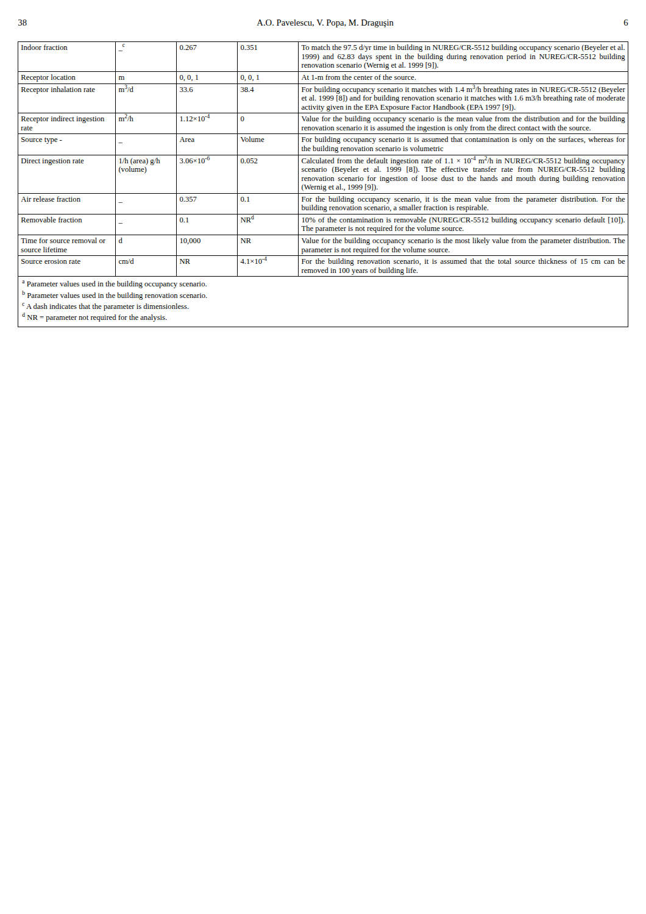38 A.O. Pavelescu, V. Popa, M. Draguşin 6
| Indoor fraction | _ c | 0.267 | 0.351 | To match the 97.5 d/yr time in building in NUREG/CR-5512 building occupancy scenario (Beyeler et al. 1999) and 62.83 days spent in the building during renovation period in NUREG/CR-5512 building renovation scenario (Wernig et al. 1999 [9]). |
| Receptor location | m | 0, 0, 1 | 0, 0, 1 | At 1-m from the center of the source. |
| Receptor inhalation rate | m 3 /d | 33.6 | 38.4 | For building occupancy scenario it matches with 1.4 m 3 /h breathing rates in NUREG/CR-5512 (Beyeler et al. 1999 [8]) and for building renovation scenario it matches with 1.6 m3/h breathing rate of moderate activity given in the EPA Exposure Factor Handbook (EPA 1997 [9]). |
| Receptor indirect ingestion rate | m 2 /h | 1.12×10 -4 | 0 | Value for the building occupancy scenario is the mean value from the distribution and for the building renovation scenario it is assumed the ingestion is only from the direct contact with the source. |
| Source type - | _ | Area | Volume | For building occupancy scenario it is assumed that contamination is only on the surfaces, whereas for the building renovation scenario is volumetric |
| Direct ingestion rate | 1/h (area) g/h (volume) | 3.06×10 -6 | 0.052 | Calculated from the default ingestion rate of 1.1 × 10 -4 m 2 /h in NUREG/CR-5512 building occupancy scenario (Beyeler et al. 1999 [8]). The effective transfer rate from NUREG/CR-5512 building renovation scenario for ingestion of loose dust to the hands and mouth during building renovation (Wernig et al., 1999 [9]). |
| Air release fraction | _ | 0.357 | 0.1 | For the building occupancy scenario, it is the mean value from the parameter distribution. For the building renovation scenario, a smaller fraction is respirable. |
| Removable fraction | _ | 0.1 | NR d | 10% of the contamination is removable (NUREG/CR-5512 building occupancy scenario default [10]). The parameter is not required for the volume source. |
| Time for source removal or source lifetime | d | 10,000 | NR | Value for the building occupancy scenario is the most likely value from the parameter distribution. The parameter is not required for the volume source. |
| Source erosion rate | cm/d | NR | 4.1×10 -4 | For the building renovation scenario, it is assumed that the total source thickness of 15 cm can be removed in 100 years of building life. |
a Parameter values used in the building occupancy scenario.
b Parameter values used in the building renovation scenario.
c A dash indicates that the parameter is dimensionless.
d NR = parameter not required for the analysis.